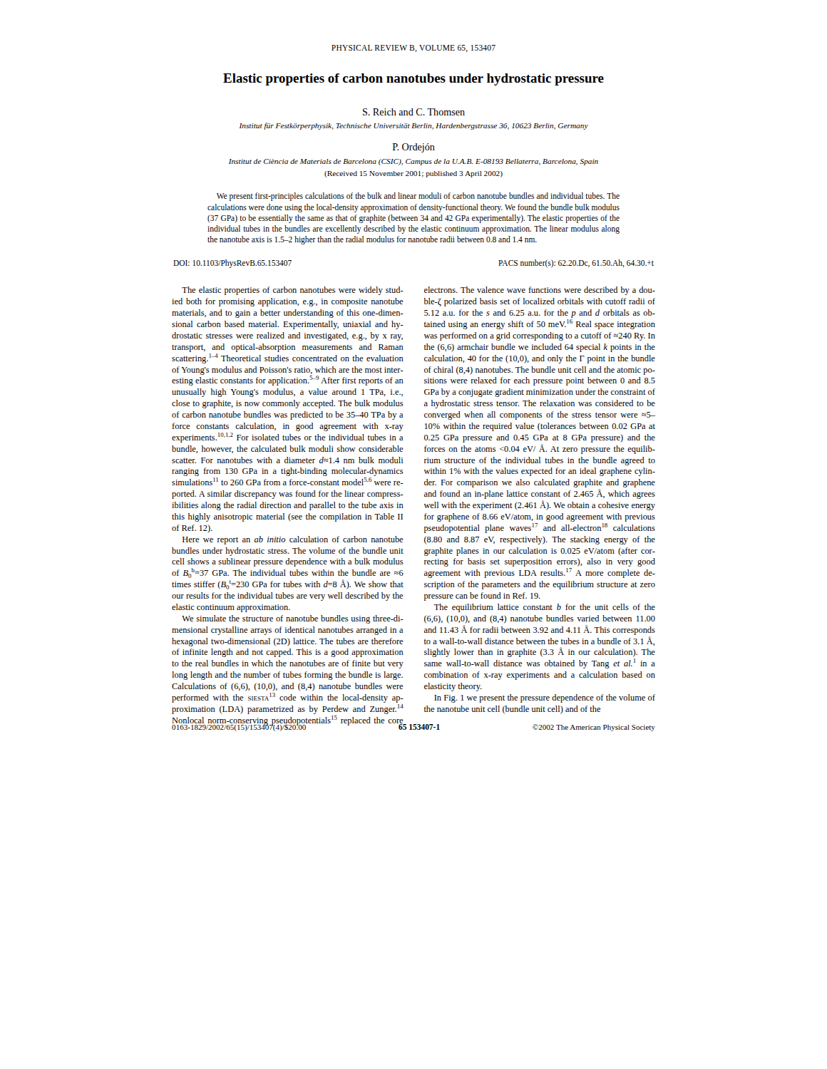PHYSICAL REVIEW B, VOLUME 65, 153407
Elastic properties of carbon nanotubes under hydrostatic pressure
S. Reich and C. Thomsen
Institut für Festkörperphysik, Technische Universität Berlin, Hardenbergstrasse 36, 10623 Berlin, Germany
P. Ordejón
Institut de Ciència de Materials de Barcelona (CSIC), Campus de la U.A.B. E-08193 Bellaterra, Barcelona, Spain
(Received 15 November 2001; published 3 April 2002)
We present first-principles calculations of the bulk and linear moduli of carbon nanotube bundles and individual tubes. The calculations were done using the local-density approximation of density-functional theory. We found the bundle bulk modulus (37 GPa) to be essentially the same as that of graphite (between 34 and 42 GPa experimentally). The elastic properties of the individual tubes in the bundles are excellently described by the elastic continuum approximation. The linear modulus along the nanotube axis is 1.5–2 higher than the radial modulus for nanotube radii between 0.8 and 1.4 nm.
DOI: 10.1103/PhysRevB.65.153407 PACS number(s): 62.20.Dc, 61.50.Ah, 64.30.+t
The elastic properties of carbon nanotubes were widely studied both for promising application, e.g., in composite nanotube materials, and to gain a better understanding of this one-dimensional carbon based material. Experimentally, uniaxial and hydrostatic stresses were realized and investigated, e.g., by x ray, transport, and optical-absorption measurements and Raman scattering.1–4 Theoretical studies concentrated on the evaluation of Young's modulus and Poisson's ratio, which are the most interesting elastic constants for application.5–9 After first reports of an unusually high Young's modulus, a value around 1 TPa, i.e., close to graphite, is now commonly accepted. The bulk modulus of carbon nanotube bundles was predicted to be 35–40 TPa by a force constants calculation, in good agreement with x-ray experiments.10,1,2 For isolated tubes or the individual tubes in a bundle, however, the calculated bulk moduli show considerable scatter. For nanotubes with a diameter d≈1.4 nm bulk moduli ranging from 130 GPa in a tight-binding molecular-dynamics simulations11 to 260 GPa from a force-constant model5,6 were reported. A similar discrepancy was found for the linear compressibilities along the radial direction and parallel to the tube axis in this highly anisotropic material (see the compilation in Table II of Ref. 12).
Here we report an ab initio calculation of carbon nanotube bundles under hydrostatic stress. The volume of the bundle unit cell shows a sublinear pressure dependence with a bulk modulus of B0b=37 GPa. The individual tubes within the bundle are ≈6 times stiffer (B0t=230 GPa for tubes with d=8 Å). We show that our results for the individual tubes are very well described by the elastic continuum approximation.
We simulate the structure of nanotube bundles using three-dimensional crystalline arrays of identical nanotubes arranged in a hexagonal two-dimensional (2D) lattice. The tubes are therefore of infinite length and not capped. This is a good approximation to the real bundles in which the nanotubes are of finite but very long length and the number of tubes forming the bundle is large. Calculations of (6,6), (10,0), and (8,4) nanotube bundles were performed with the siesta13 code within the local-density approximation (LDA) parametrized as by Perdew and Zunger.14 Nonlocal norm-conserving pseudopotentials15 replaced the core electrons. The valence wave functions were described by a double-ζ polarized basis set of localized orbitals with cutoff radii of 5.12 a.u. for the s and 6.25 a.u. for the p and d orbitals as obtained using an energy shift of 50 meV.16 Real space integration was performed on a grid corresponding to a cutoff of ≈240 Ry. In the (6,6) armchair bundle we included 64 special k points in the calculation, 40 for the (10,0), and only the Γ point in the bundle of chiral (8,4) nanotubes. The bundle unit cell and the atomic positions were relaxed for each pressure point between 0 and 8.5 GPa by a conjugate gradient minimization under the constraint of a hydrostatic stress tensor. The relaxation was considered to be converged when all components of the stress tensor were ≈5–10% within the required value (tolerances between 0.02 GPa at 0.25 GPa pressure and 0.45 GPa at 8 GPa pressure) and the forces on the atoms <0.04 eV/ Å. At zero pressure the equilibrium structure of the individual tubes in the bundle agreed to within 1% with the values expected for an ideal graphene cylinder. For comparison we also calculated graphite and graphene and found an in-plane lattice constant of 2.465 Å, which agrees well with the experiment (2.461 Å). We obtain a cohesive energy for graphene of 8.66 eV/atom, in good agreement with previous pseudopotential plane waves17 and all-electron18 calculations (8.80 and 8.87 eV, respectively). The stacking energy of the graphite planes in our calculation is 0.025 eV/atom (after correcting for basis set superposition errors), also in very good agreement with previous LDA results.17 A more complete description of the parameters and the equilibrium structure at zero pressure can be found in Ref. 19.
The equilibrium lattice constant b for the unit cells of the (6,6), (10,0), and (8,4) nanotube bundles varied between 11.00 and 11.43 Å for radii between 3.92 and 4.11 Å. This corresponds to a wall-to-wall distance between the tubes in a bundle of 3.1 Å, slightly lower than in graphite (3.3 Å in our calculation). The same wall-to-wall distance was obtained by Tang et al.1 in a combination of x-ray experiments and a calculation based on elasticity theory.
In Fig. 1 we present the pressure dependence of the volume of the nanotube unit cell (bundle unit cell) and of the
0163-1829/2002/65(15)/153407(4)/$20.00 65 153407-1 ©2002 The American Physical Society